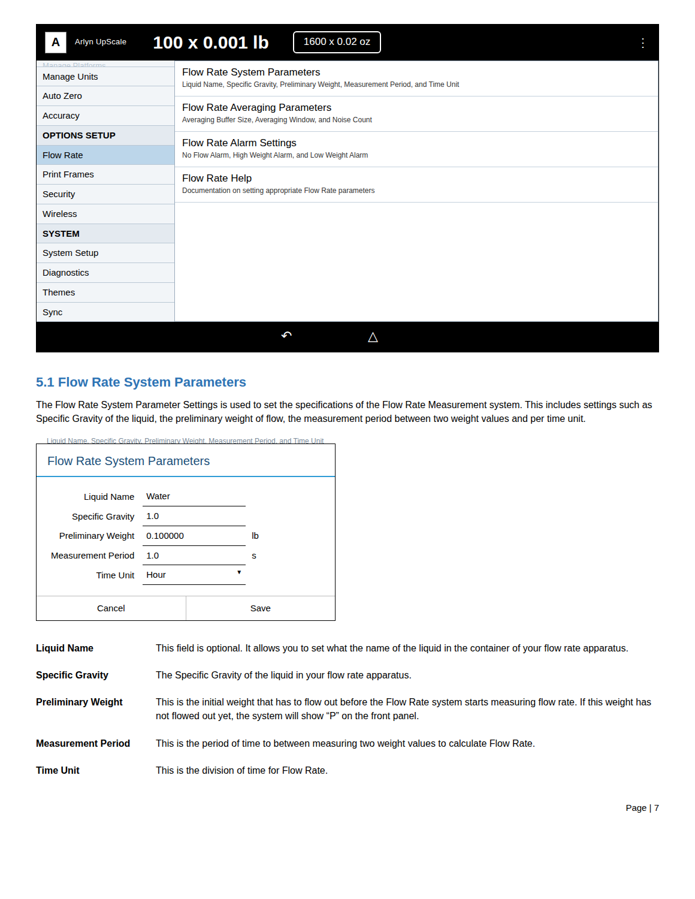A
Arlyn UpScale
100 x 0.001 lb
1600 x 0.02 oz
⋮
Manage Platforms
Manage Units
Auto Zero
Accuracy
OPTIONS SETUP
Flow Rate
Print Frames
Security
Wireless
SYSTEM
System Setup
Diagnostics
Themes
Sync
Flow Rate System Parameters
Liquid Name, Specific Gravity, Preliminary Weight, Measurement Period, and Time Unit
Flow Rate Averaging Parameters
Averaging Buffer Size, Averaging Window, and Noise Count
Flow Rate Alarm Settings
No Flow Alarm, High Weight Alarm, and Low Weight Alarm
Flow Rate Help
Documentation on setting appropriate Flow Rate parameters
↶ △
5.1 Flow Rate System Parameters
The Flow Rate System Parameter Settings is used to set the specifications of the Flow Rate Measurement system. This includes settings such as Specific Gravity of the liquid, the preliminary weight of flow, the measurement period between two weight values and per time unit.
Liquid Name, Specific Gravity, Preliminary Weight, Measurement Period, and Time Unit
Flow Rate System Parameters
| Liquid Name | Water | |
| Specific Gravity | 1.0 | |
| Preliminary Weight | 0.100000 | lb |
| Measurement Period | 1.0 | s |
| Time Unit | Hour ▼ | |
Cancel
Save
Liquid Name
This field is optional. It allows you to set what the name of the liquid in the container of your flow rate apparatus.
Specific Gravity
The Specific Gravity of the liquid in your flow rate apparatus.
Preliminary Weight
This is the initial weight that has to flow out before the Flow Rate system starts measuring flow rate. If this weight has not flowed out yet, the system will show “P” on the front panel.
Measurement Period
This is the period of time to between measuring two weight values to calculate Flow Rate.
Time Unit
This is the division of time for Flow Rate.
Page | 7